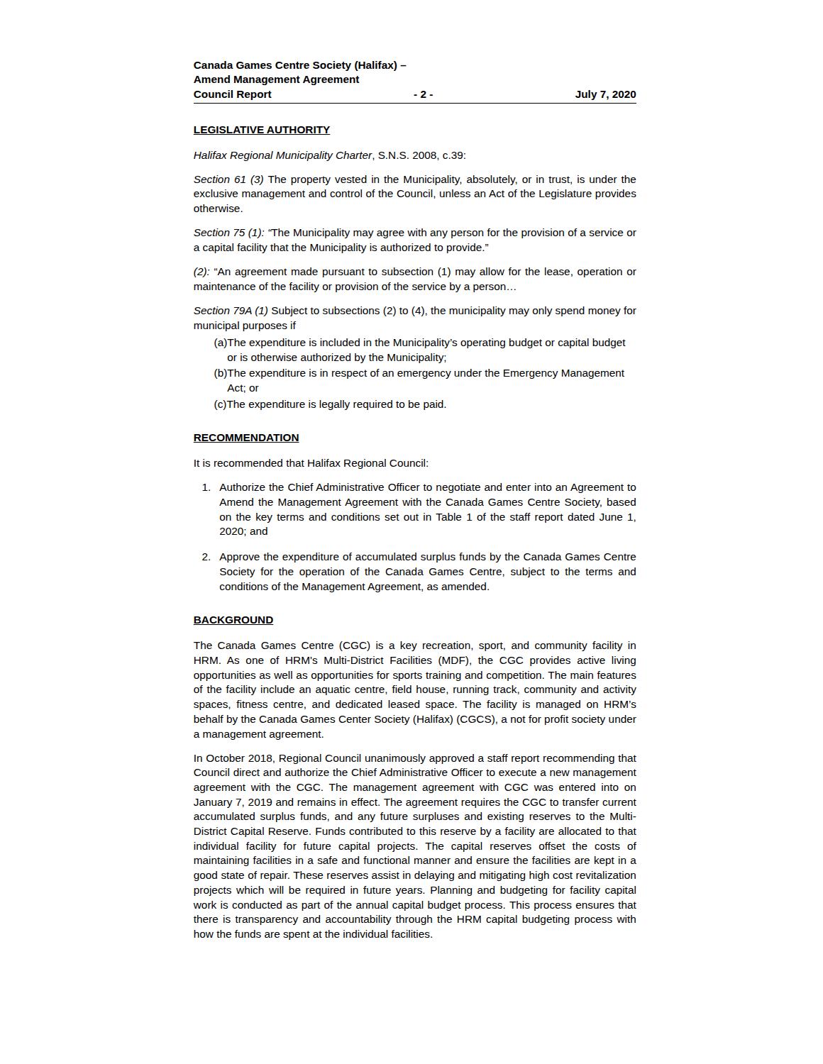Canada Games Centre Society (Halifax) –
Amend Management Agreement
Council Report - 2 - July 7, 2020
LEGISLATIVE AUTHORITY
Halifax Regional Municipality Charter, S.N.S. 2008, c.39:
Section 61 (3) The property vested in the Municipality, absolutely, or in trust, is under the exclusive management and control of the Council, unless an Act of the Legislature provides otherwise.
Section 75 (1): “The Municipality may agree with any person for the provision of a service or a capital facility that the Municipality is authorized to provide.”
(2): “An agreement made pursuant to subsection (1) may allow for the lease, operation or maintenance of the facility or provision of the service by a person…
Section 79A (1) Subject to subsections (2) to (4), the municipality may only spend money for municipal purposes if
(a) The expenditure is included in the Municipality’s operating budget or capital budget or is otherwise authorized by the Municipality;
(b) The expenditure is in respect of an emergency under the Emergency Management Act; or
(c) The expenditure is legally required to be paid.
RECOMMENDATION
It is recommended that Halifax Regional Council:
Authorize the Chief Administrative Officer to negotiate and enter into an Agreement to Amend the Management Agreement with the Canada Games Centre Society, based on the key terms and conditions set out in Table 1 of the staff report dated June 1, 2020; and
Approve the expenditure of accumulated surplus funds by the Canada Games Centre Society for the operation of the Canada Games Centre, subject to the terms and conditions of the Management Agreement, as amended.
BACKGROUND
The Canada Games Centre (CGC) is a key recreation, sport, and community facility in HRM. As one of HRM's Multi-District Facilities (MDF), the CGC provides active living opportunities as well as opportunities for sports training and competition. The main features of the facility include an aquatic centre, field house, running track, community and activity spaces, fitness centre, and dedicated leased space. The facility is managed on HRM’s behalf by the Canada Games Center Society (Halifax) (CGCS), a not for profit society under a management agreement.
In October 2018, Regional Council unanimously approved a staff report recommending that Council direct and authorize the Chief Administrative Officer to execute a new management agreement with the CGC. The management agreement with CGC was entered into on January 7, 2019 and remains in effect. The agreement requires the CGC to transfer current accumulated surplus funds, and any future surpluses and existing reserves to the Multi-District Capital Reserve. Funds contributed to this reserve by a facility are allocated to that individual facility for future capital projects. The capital reserves offset the costs of maintaining facilities in a safe and functional manner and ensure the facilities are kept in a good state of repair. These reserves assist in delaying and mitigating high cost revitalization projects which will be required in future years. Planning and budgeting for facility capital work is conducted as part of the annual capital budget process. This process ensures that there is transparency and accountability through the HRM capital budgeting process with how the funds are spent at the individual facilities.